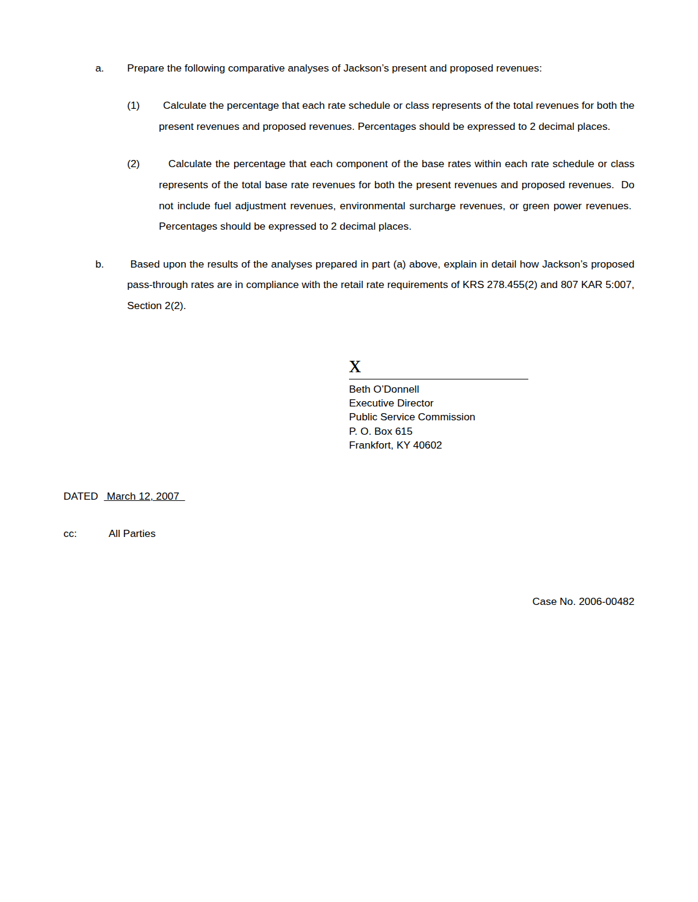a. Prepare the following comparative analyses of Jackson’s present and proposed revenues:
(1) Calculate the percentage that each rate schedule or class represents of the total revenues for both the present revenues and proposed revenues. Percentages should be expressed to 2 decimal places.
(2) Calculate the percentage that each component of the base rates within each rate schedule or class represents of the total base rate revenues for both the present revenues and proposed revenues. Do not include fuel adjustment revenues, environmental surcharge revenues, or green power revenues. Percentages should be expressed to 2 decimal places.
b. Based upon the results of the analyses prepared in part (a) above, explain in detail how Jackson’s proposed pass-through rates are in compliance with the retail rate requirements of KRS 278.455(2) and 807 KAR 5:007, Section 2(2).
​x​
Beth O’Donnell
Executive Director
Public Service Commission
P. O. Box 615
Frankfort, KY 40602
DATED March 12, 2007
cc: All Parties
Case No. 2006-00482